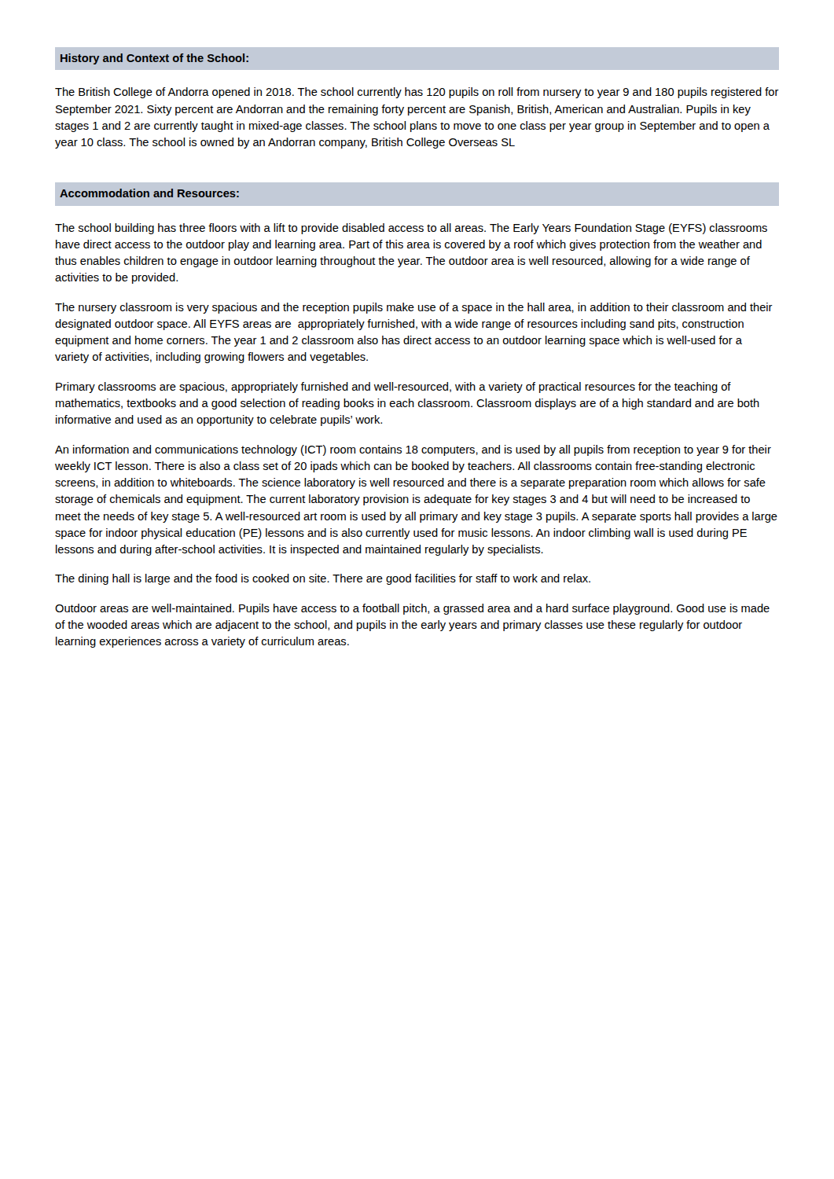History and Context of the School:
The British College of Andorra opened in 2018. The school currently has 120 pupils on roll from nursery to year 9 and 180 pupils registered for September 2021. Sixty percent are Andorran and the remaining forty percent are Spanish, British, American and Australian. Pupils in key stages 1 and 2 are currently taught in mixed-age classes. The school plans to move to one class per year group in September and to open a year 10 class. The school is owned by an Andorran company, British College Overseas SL
Accommodation and Resources:
The school building has three floors with a lift to provide disabled access to all areas. The Early Years Foundation Stage (EYFS) classrooms have direct access to the outdoor play and learning area. Part of this area is covered by a roof which gives protection from the weather and thus enables children to engage in outdoor learning throughout the year. The outdoor area is well resourced, allowing for a wide range of activities to be provided.
The nursery classroom is very spacious and the reception pupils make use of a space in the hall area, in addition to their classroom and their designated outdoor space. All EYFS areas are appropriately furnished, with a wide range of resources including sand pits, construction equipment and home corners. The year 1 and 2 classroom also has direct access to an outdoor learning space which is well-used for a variety of activities, including growing flowers and vegetables.
Primary classrooms are spacious, appropriately furnished and well-resourced, with a variety of practical resources for the teaching of mathematics, textbooks and a good selection of reading books in each classroom. Classroom displays are of a high standard and are both informative and used as an opportunity to celebrate pupils’ work.
An information and communications technology (ICT) room contains 18 computers, and is used by all pupils from reception to year 9 for their weekly ICT lesson. There is also a class set of 20 ipads which can be booked by teachers. All classrooms contain free-standing electronic screens, in addition to whiteboards. The science laboratory is well resourced and there is a separate preparation room which allows for safe storage of chemicals and equipment. The current laboratory provision is adequate for key stages 3 and 4 but will need to be increased to meet the needs of key stage 5. A well-resourced art room is used by all primary and key stage 3 pupils. A separate sports hall provides a large space for indoor physical education (PE) lessons and is also currently used for music lessons. An indoor climbing wall is used during PE lessons and during after-school activities. It is inspected and maintained regularly by specialists.
The dining hall is large and the food is cooked on site. There are good facilities for staff to work and relax.
Outdoor areas are well-maintained. Pupils have access to a football pitch, a grassed area and a hard surface playground. Good use is made of the wooded areas which are adjacent to the school, and pupils in the early years and primary classes use these regularly for outdoor learning experiences across a variety of curriculum areas.